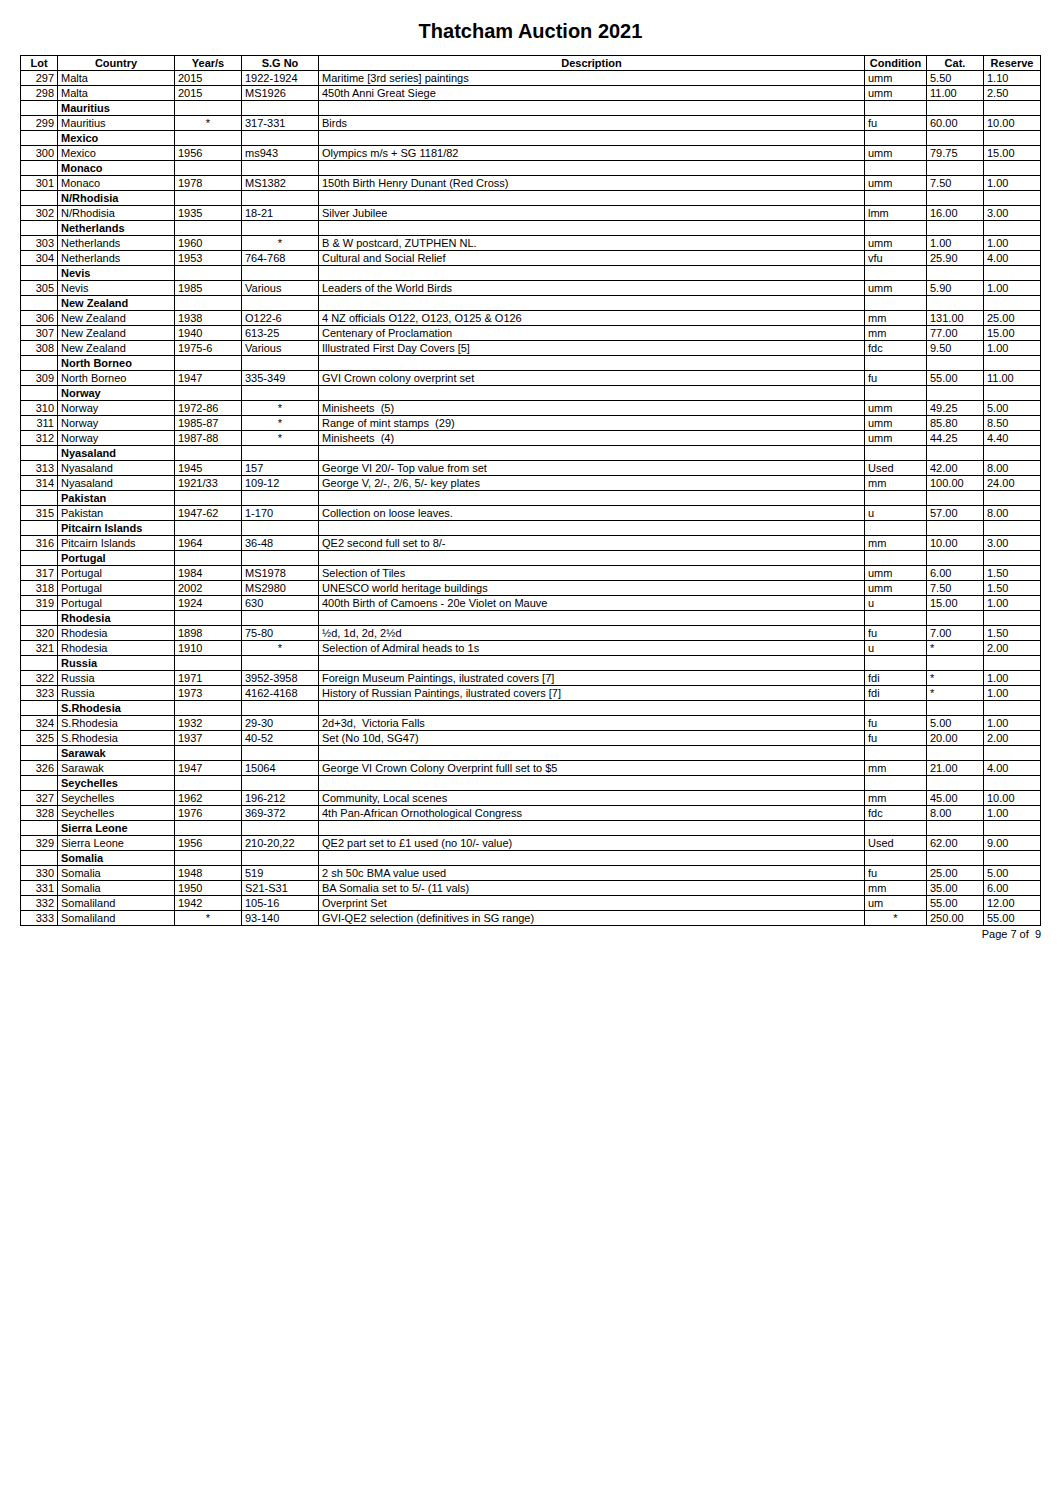Thatcham Auction 2021
| Lot | Country | Year/s | S.G No | Description | Condition | Cat. | Reserve |
| --- | --- | --- | --- | --- | --- | --- | --- |
| 297 | Malta | 2015 | 1922-1924 | Maritime [3rd series] paintings | umm | 5.50 | 1.10 |
| 298 | Malta | 2015 | MS1926 | 450th Anni Great Siege | umm | 11.00 | 2.50 |
| | Mauritius | | | | | | |
| 299 | Mauritius | * | 317-331 | Birds | fu | 60.00 | 10.00 |
| | Mexico | | | | | | |
| 300 | Mexico | 1956 | ms943 | Olympics m/s + SG 1181/82 | umm | 79.75 | 15.00 |
| | Monaco | | | | | | |
| 301 | Monaco | 1978 | MS1382 | 150th Birth Henry Dunant (Red Cross) | umm | 7.50 | 1.00 |
| | N/Rhodisia | | | | | | |
| 302 | N/Rhodisia | 1935 | 18-21 | Silver Jubilee | lmm | 16.00 | 3.00 |
| | Netherlands | | | | | | |
| 303 | Netherlands | 1960 | * | B & W postcard, ZUTPHEN NL. | umm | 1.00 | 1.00 |
| 304 | Netherlands | 1953 | 764-768 | Cultural and Social Relief | vfu | 25.90 | 4.00 |
| | Nevis | | | | | | |
| 305 | Nevis | 1985 | Various | Leaders of the World Birds | umm | 5.90 | 1.00 |
| | New Zealand | | | | | | |
| 306 | New Zealand | 1938 | O122-6 | 4 NZ officials O122, O123, O125 & O126 | mm | 131.00 | 25.00 |
| 307 | New Zealand | 1940 | 613-25 | Centenary of Proclamation | mm | 77.00 | 15.00 |
| 308 | New Zealand | 1975-6 | Various | Illustrated First Day Covers [5] | fdc | 9.50 | 1.00 |
| | North Borneo | | | | | | |
| 309 | North Borneo | 1947 | 335-349 | GVI Crown colony overprint set | fu | 55.00 | 11.00 |
| | Norway | | | | | | |
| 310 | Norway | 1972-86 | * | Minisheets (5) | umm | 49.25 | 5.00 |
| 311 | Norway | 1985-87 | * | Range of mint stamps (29) | umm | 85.80 | 8.50 |
| 312 | Norway | 1987-88 | * | Minisheets (4) | umm | 44.25 | 4.40 |
| | Nyasaland | | | | | | |
| 313 | Nyasaland | 1945 | 157 | George VI 20/- Top value from set | Used | 42.00 | 8.00 |
| 314 | Nyasaland | 1921/33 | 109-12 | George V, 2/-, 2/6, 5/- key plates | mm | 100.00 | 24.00 |
| | Pakistan | | | | | | |
| 315 | Pakistan | 1947-62 | 1-170 | Collection on loose leaves. | u | 57.00 | 8.00 |
| | Pitcairn Islands | | | | | | |
| 316 | Pitcairn Islands | 1964 | 36-48 | QE2 second full set to 8/- | mm | 10.00 | 3.00 |
| | Portugal | | | | | | |
| 317 | Portugal | 1984 | MS1978 | Selection of Tiles | umm | 6.00 | 1.50 |
| 318 | Portugal | 2002 | MS2980 | UNESCO world heritage buildings | umm | 7.50 | 1.50 |
| 319 | Portugal | 1924 | 630 | 400th Birth of Camoens - 20e Violet on Mauve | u | 15.00 | 1.00 |
| | Rhodesia | | | | | | |
| 320 | Rhodesia | 1898 | 75-80 | ½d, 1d, 2d, 2½d | fu | 7.00 | 1.50 |
| 321 | Rhodesia | 1910 | * | Selection of Admiral heads to 1s | u | * | 2.00 |
| | Russia | | | | | | |
| 322 | Russia | 1971 | 3952-3958 | Foreign Museum Paintings, ilustrated covers [7] | fdi | * | 1.00 |
| 323 | Russia | 1973 | 4162-4168 | History of Russian Paintings, ilustrated covers [7] | fdi | * | 1.00 |
| | S.Rhodesia | | | | | | |
| 324 | S.Rhodesia | 1932 | 29-30 | 2d+3d, Victoria Falls | fu | 5.00 | 1.00 |
| 325 | S.Rhodesia | 1937 | 40-52 | Set (No 10d, SG47) | fu | 20.00 | 2.00 |
| | Sarawak | | | | | | |
| 326 | Sarawak | 1947 | 15064 | George VI Crown Colony Overprint fulll set to $5 | mm | 21.00 | 4.00 |
| | Seychelles | | | | | | |
| 327 | Seychelles | 1962 | 196-212 | Community, Local scenes | mm | 45.00 | 10.00 |
| 328 | Seychelles | 1976 | 369-372 | 4th Pan-African Ornothological Congress | fdc | 8.00 | 1.00 |
| | Sierra Leone | | | | | | |
| 329 | Sierra Leone | 1956 | 210-20,22 | QE2 part set to £1 used (no 10/- value) | Used | 62.00 | 9.00 |
| | Somalia | | | | | | |
| 330 | Somalia | 1948 | 519 | 2 sh 50c BMA value used | fu | 25.00 | 5.00 |
| 331 | Somalia | 1950 | S21-S31 | BA Somalia set to 5/- (11 vals) | mm | 35.00 | 6.00 |
| 332 | Somaliland | 1942 | 105-16 | Overprint Set | um | 55.00 | 12.00 |
| 333 | Somaliland | * | 93-140 | GVI-QE2 selection (definitives in SG range) | * | 250.00 | 55.00 |
Page 7 of 9